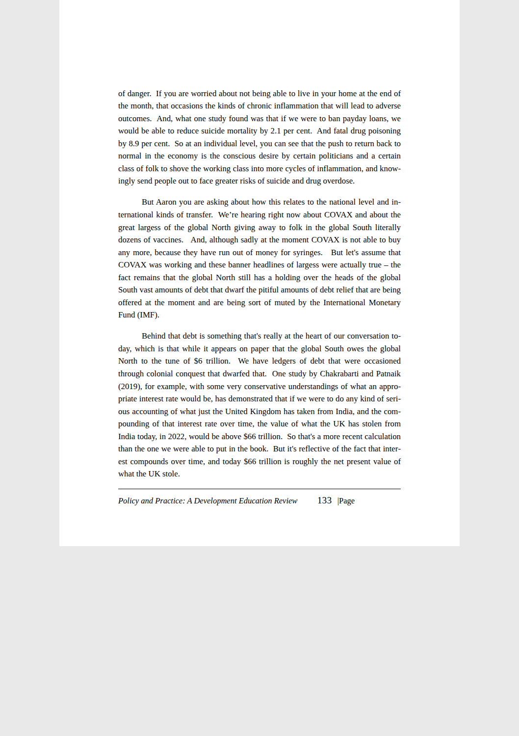of danger. If you are worried about not being able to live in your home at the end of the month, that occasions the kinds of chronic inflammation that will lead to adverse outcomes. And, what one study found was that if we were to ban payday loans, we would be able to reduce suicide mortality by 2.1 per cent. And fatal drug poisoning by 8.9 per cent. So at an individual level, you can see that the push to return back to normal in the economy is the conscious desire by certain politicians and a certain class of folk to shove the working class into more cycles of inflammation, and knowingly send people out to face greater risks of suicide and drug overdose.
But Aaron you are asking about how this relates to the national level and international kinds of transfer. We’re hearing right now about COVAX and about the great largess of the global North giving away to folk in the global South literally dozens of vaccines. And, although sadly at the moment COVAX is not able to buy any more, because they have run out of money for syringes. But let's assume that COVAX was working and these banner headlines of largess were actually true – the fact remains that the global North still has a holding over the heads of the global South vast amounts of debt that dwarf the pitiful amounts of debt relief that are being offered at the moment and are being sort of muted by the International Monetary Fund (IMF).
Behind that debt is something that's really at the heart of our conversation today, which is that while it appears on paper that the global South owes the global North to the tune of $6 trillion. We have ledgers of debt that were occasioned through colonial conquest that dwarfed that. One study by Chakrabarti and Patnaik (2019), for example, with some very conservative understandings of what an appropriate interest rate would be, has demonstrated that if we were to do any kind of serious accounting of what just the United Kingdom has taken from India, and the compounding of that interest rate over time, the value of what the UK has stolen from India today, in 2022, would be above $66 trillion. So that's a more recent calculation than the one we were able to put in the book. But it's reflective of the fact that interest compounds over time, and today $66 trillion is roughly the net present value of what the UK stole.
Policy and Practice: A Development Education Review 133 |Page